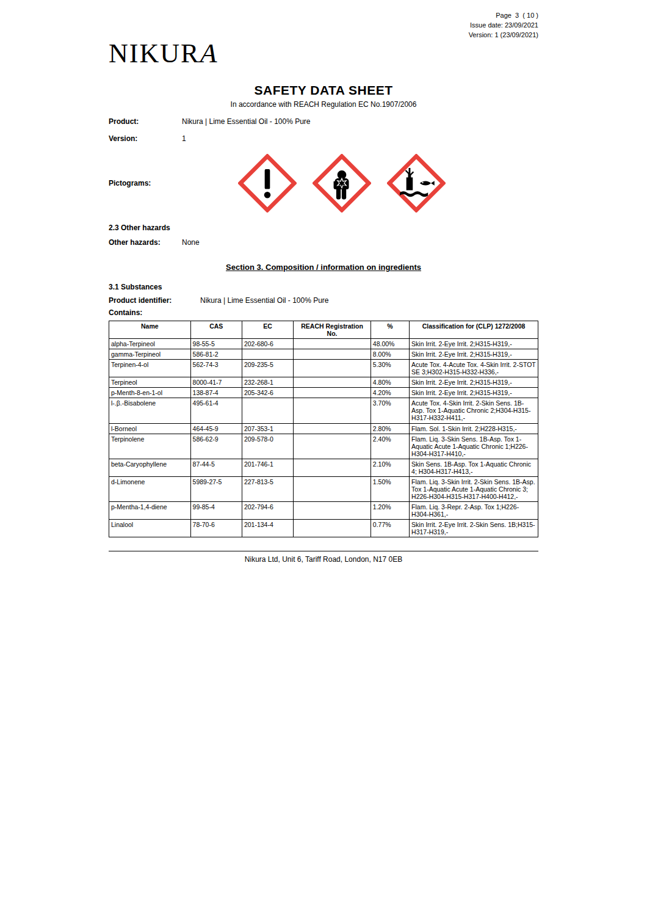Page 3 ( 10 )
Issue date: 23/09/2021
Version: 1 (23/09/2021)
NIKURA
SAFETY DATA SHEET
In accordance with REACH Regulation EC No.1907/2006
Product:
Nikura | Lime Essential Oil - 100% Pure
Version:
1
Pictograms:
2.3 Other hazards
Other hazards:
None
Section 3. Composition / information on ingredients
3.1 Substances
Product identifier:
Nikura | Lime Essential Oil - 100% Pure
Contains:
| Name | CAS | EC | REACH Registration No. | % | Classification for (CLP) 1272/2008 |
| --- | --- | --- | --- | --- | --- |
| alpha-Terpineol | 98-55-5 | 202-680-6 | | 48.00% | Skin Irrit. 2-Eye Irrit. 2;H315-H319,- |
| gamma-Terpineol | 586-81-2 | | | 8.00% | Skin Irrit. 2-Eye Irrit. 2;H315-H319,- |
| Terpinen-4-ol | 562-74-3 | 209-235-5 | | 5.30% | Acute Tox. 4-Acute Tox. 4-Skin Irrit. 2-STOT SE 3;H302-H315-H332-H336,- |
| Terpineol | 8000-41-7 | 232-268-1 | | 4.80% | Skin Irrit. 2-Eye Irrit. 2;H315-H319,- |
| p-Menth-8-en-1-ol | 138-87-4 | 205-342-6 | | 4.20% | Skin Irrit. 2-Eye Irrit. 2;H315-H319,- |
| l-.β.-Bisabolene | 495-61-4 | | | 3.70% | Acute Tox. 4-Skin Irrit. 2-Skin Sens. 1B-Asp. Tox 1-Aquatic Chronic 2;H304-H315-H317-H332-H411,- |
| l-Borneol | 464-45-9 | 207-353-1 | | 2.80% | Flam. Sol. 1-Skin Irrit. 2;H228-H315,- |
| Terpinolene | 586-62-9 | 209-578-0 | | 2.40% | Flam. Liq. 3-Skin Sens. 1B-Asp. Tox 1-Aquatic Acute 1-Aquatic Chronic 1;H226-H304-H317-H410,- |
| beta-Caryophyllene | 87-44-5 | 201-746-1 | | 2.10% | Skin Sens. 1B-Asp. Tox 1-Aquatic Chronic 4; H304-H317-H413,- |
| d-Limonene | 5989-27-5 | 227-813-5 | | 1.50% | Flam. Liq. 3-Skin Irrit. 2-Skin Sens. 1B-Asp. Tox 1-Aquatic Acute 1-Aquatic Chronic 3; H226-H304-H315-H317-H400-H412,- |
| p-Mentha-1,4-diene | 99-85-4 | 202-794-6 | | 1.20% | Flam. Liq. 3-Repr. 2-Asp. Tox 1;H226-H304-H361,- |
| Linalool | 78-70-6 | 201-134-4 | | 0.77% | Skin Irrit. 2-Eye Irrit. 2-Skin Sens. 1B;H315-H317-H319,- |
Nikura Ltd, Unit 6, Tariff Road, London, N17 0EB